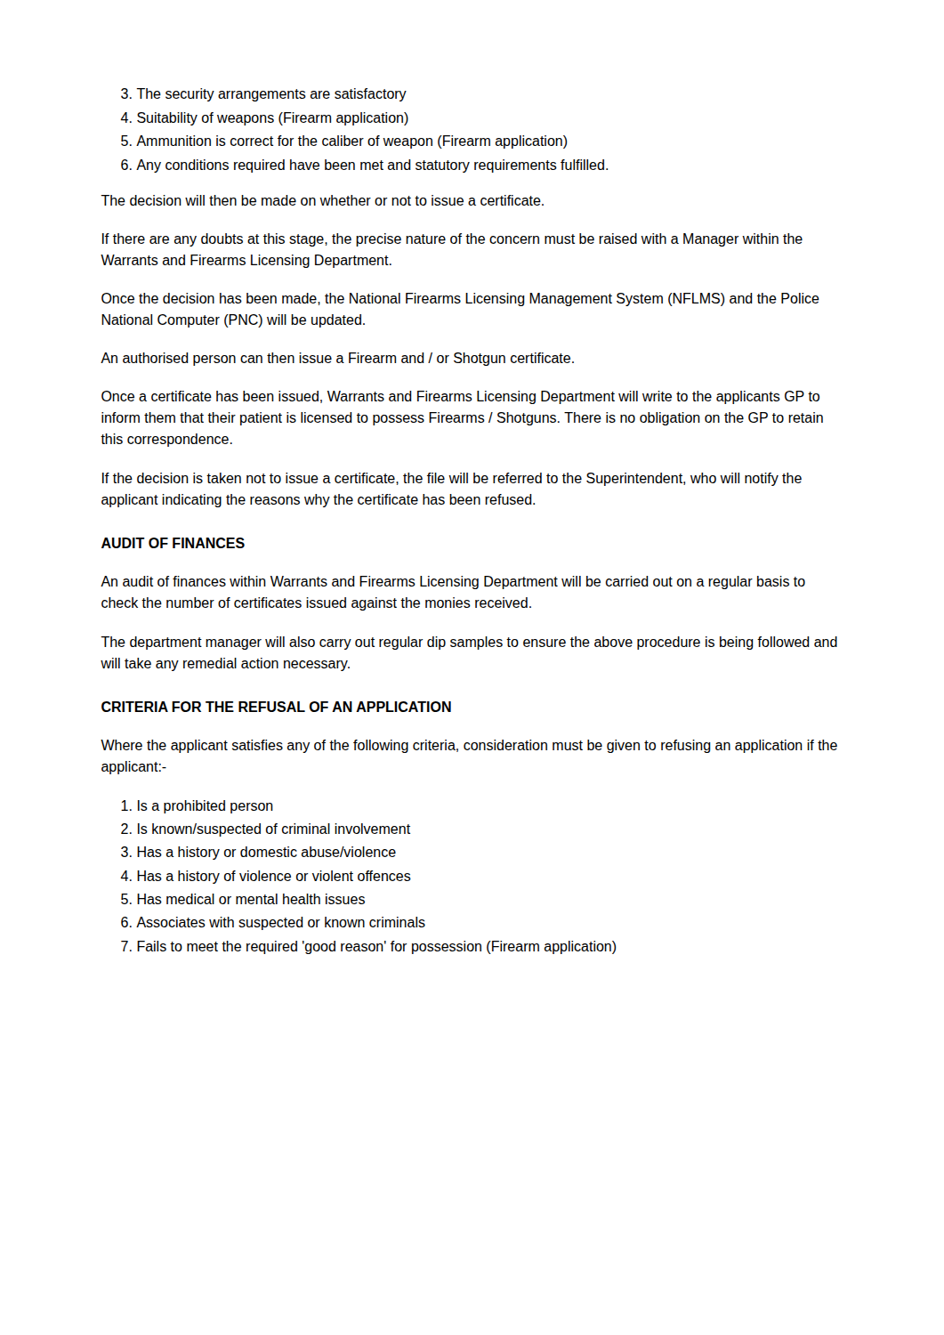The security arrangements are satisfactory
Suitability of weapons (Firearm application)
Ammunition is correct for the caliber of weapon (Firearm application)
Any conditions required have been met and statutory requirements fulfilled.
The decision will then be made on whether or not to issue a certificate.
If there are any doubts at this stage, the precise nature of the concern must be raised with a Manager within the Warrants and Firearms Licensing Department.
Once the decision has been made, the National Firearms Licensing Management System (NFLMS) and the Police National Computer (PNC) will be updated.
An authorised person can then issue a Firearm and / or Shotgun certificate.
Once a certificate has been issued, Warrants and Firearms Licensing Department will write to the applicants GP to inform them that their patient is licensed to possess Firearms / Shotguns. There is no obligation on the GP to retain this correspondence.
If the decision is taken not to issue a certificate, the file will be referred to the Superintendent, who will notify the applicant indicating the reasons why the certificate has been refused.
AUDIT OF FINANCES
An audit of finances within Warrants and Firearms Licensing Department will be carried out on a regular basis to check the number of certificates issued against the monies received.
The department manager will also carry out regular dip samples to ensure the above procedure is being followed and will take any remedial action necessary.
CRITERIA FOR THE REFUSAL OF AN APPLICATION
Where the applicant satisfies any of the following criteria, consideration must be given to refusing an application if the applicant:-
Is a prohibited person
Is known/suspected of criminal involvement
Has a history or domestic abuse/violence
Has a history of violence or violent offences
Has medical or mental health issues
Associates with suspected or known criminals
Fails to meet the required 'good reason' for possession (Firearm application)